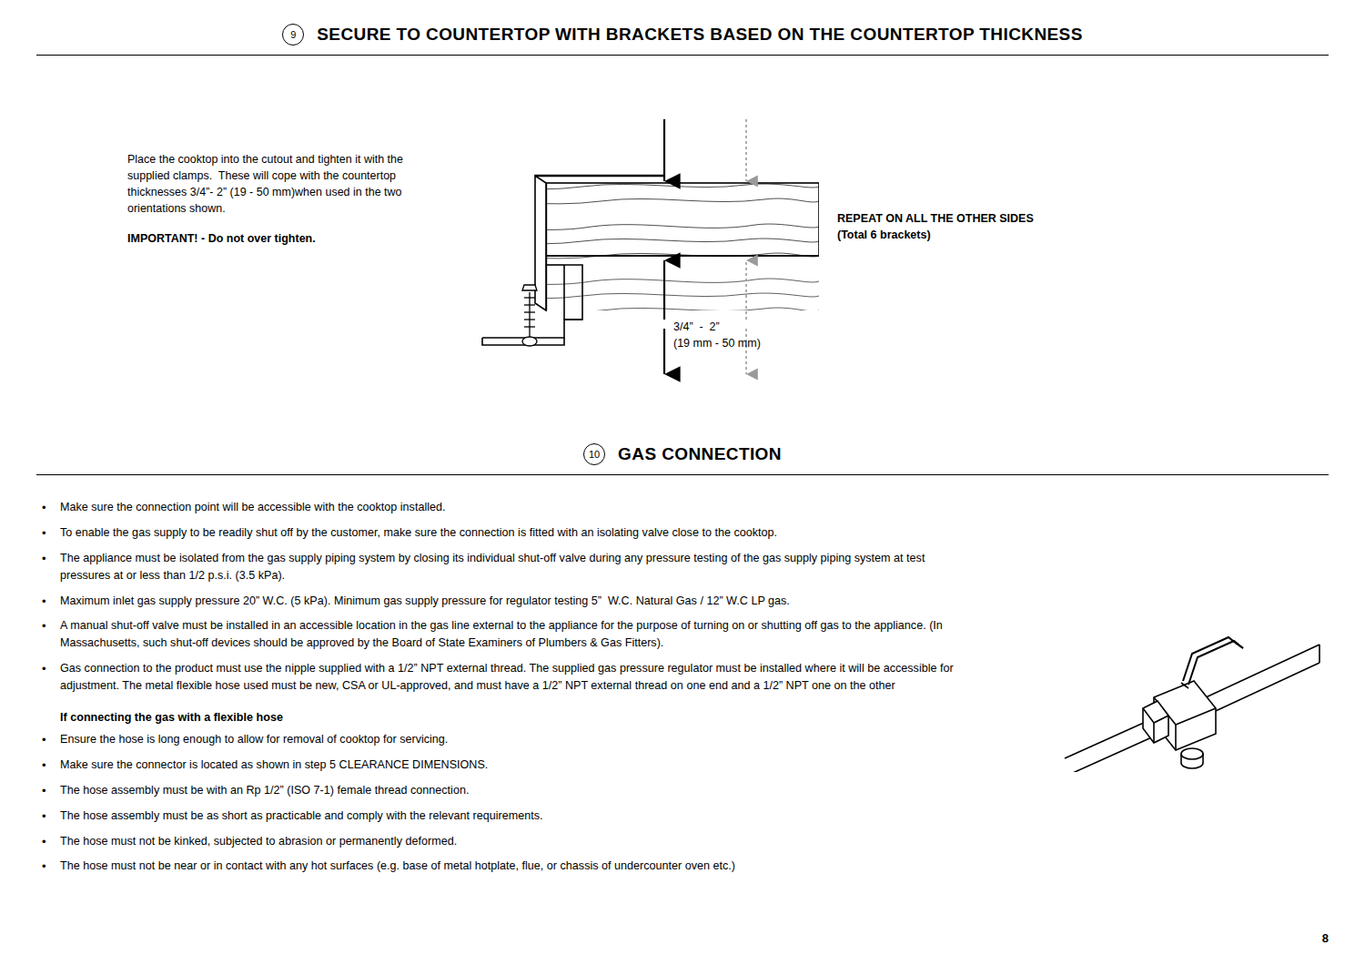9
Secure to countertop with brackets based on the countertop thickness
Place the cooktop into the cutout and tighten it with the supplied clamps. These will cope with the countertop thicknesses 3/4”- 2” (19 - 50 mm)when used in the two orientations shown.
IMPORTANT! - Do not over tighten.
3/4” - 2”
(19 mm - 50 mm)
REPEAT ON ALL THE OTHER SIDES
(Total 6 brackets)
10
Gas connection
Make sure the connection point will be accessible with the cooktop installed.
To enable the gas supply to be readily shut off by the customer, make sure the connection is fitted with an isolating valve close to the cooktop.
The appliance must be isolated from the gas supply piping system by closing its individual shut-off valve during any pressure testing of the gas supply piping system at test pressures at or less than 1/2 p.s.i. (3.5 kPa).
Maximum inlet gas supply pressure 20” W.C. (5 kPa). Minimum gas supply pressure for regulator testing 5” W.C. Natural Gas / 12” W.C LP gas.
A manual shut-off valve must be installed in an accessible location in the gas line external to the appliance for the purpose of turning on or shutting off gas to the appliance. (In Massachusetts, such shut-off devices should be approved by the Board of State Examiners of Plumbers & Gas Fitters).
Gas connection to the product must use the nipple supplied with a 1/2” NPT external thread. The supplied gas pressure regulator must be installed where it will be accessible for adjustment. The metal flexible hose used must be new, CSA or UL-approved, and must have a 1/2” NPT external thread on one end and a 1/2” NPT one on the other
If connecting the gas with a flexible hose
Ensure the hose is long enough to allow for removal of cooktop for servicing.
Make sure the connector is located as shown in step 5 CLEARANCE DIMENSIONS.
The hose assembly must be with an Rp 1/2” (ISO 7-1) female thread connection.
The hose assembly must be as short as practicable and comply with the relevant requirements.
The hose must not be kinked, subjected to abrasion or permanently deformed.
The hose must not be near or in contact with any hot surfaces (e.g. base of metal hotplate, flue, or chassis of undercounter oven etc.)
8